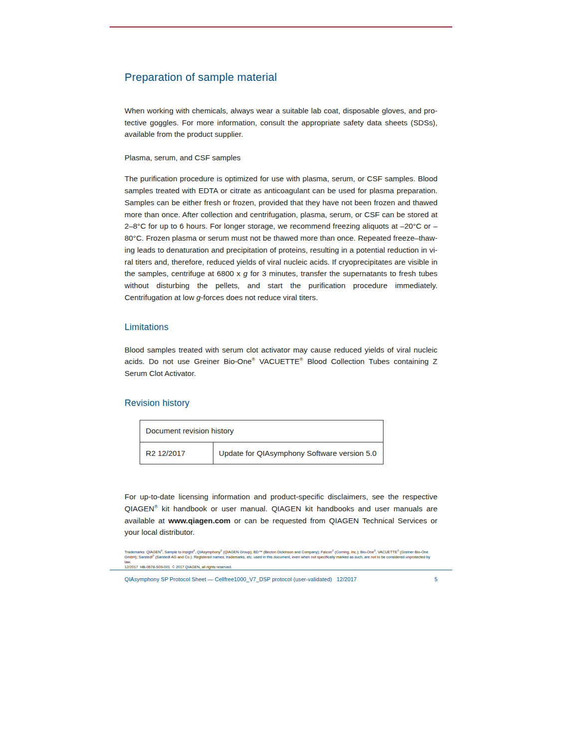Preparation of sample material
When working with chemicals, always wear a suitable lab coat, disposable gloves, and protective goggles. For more information, consult the appropriate safety data sheets (SDSs), available from the product supplier.
Plasma, serum, and CSF samples
The purification procedure is optimized for use with plasma, serum, or CSF samples. Blood samples treated with EDTA or citrate as anticoagulant can be used for plasma preparation. Samples can be either fresh or frozen, provided that they have not been frozen and thawed more than once. After collection and centrifugation, plasma, serum, or CSF can be stored at 2–8°C for up to 6 hours. For longer storage, we recommend freezing aliquots at –20°C or –80°C. Frozen plasma or serum must not be thawed more than once. Repeated freeze–thawing leads to denaturation and precipitation of proteins, resulting in a potential reduction in viral titers and, therefore, reduced yields of viral nucleic acids. If cryoprecipitates are visible in the samples, centrifuge at 6800 x g for 3 minutes, transfer the supernatants to fresh tubes without disturbing the pellets, and start the purification procedure immediately. Centrifugation at low g-forces does not reduce viral titers.
Limitations
Blood samples treated with serum clot activator may cause reduced yields of viral nucleic acids. Do not use Greiner Bio-One® VACUETTE® Blood Collection Tubes containing Z Serum Clot Activator.
Revision history
| Document revision history |
| R2 12/2017 | Update for QIAsymphony Software version 5.0 |
For up-to-date licensing information and product-specific disclaimers, see the respective QIAGEN® kit handbook or user manual. QIAGEN kit handbooks and user manuals are available at www.qiagen.com or can be requested from QIAGEN Technical Services or your local distributor.
Trademarks: QIAGEN®, Sample to Insight®, QIAsymphony® (QIAGEN Group); BD™ (Becton Dickinson and Company); Falcon® (Corning, Inc.); Bio-One®, VACUETTE® (Greiner Bio-One GmbH); Sarstedt® (Sarstedt AG and Co.). Registered names, trademarks, etc. used in this document, even when not specifically marked as such, are not to be considered unprotected by law.
12/2017 HB-0678-S09-001 © 2017 QIAGEN, all rights reserved.
QIAsymphony SP Protocol Sheet — Cellfree1000_V7_DSP protocol (user-validated) 12/2017
5